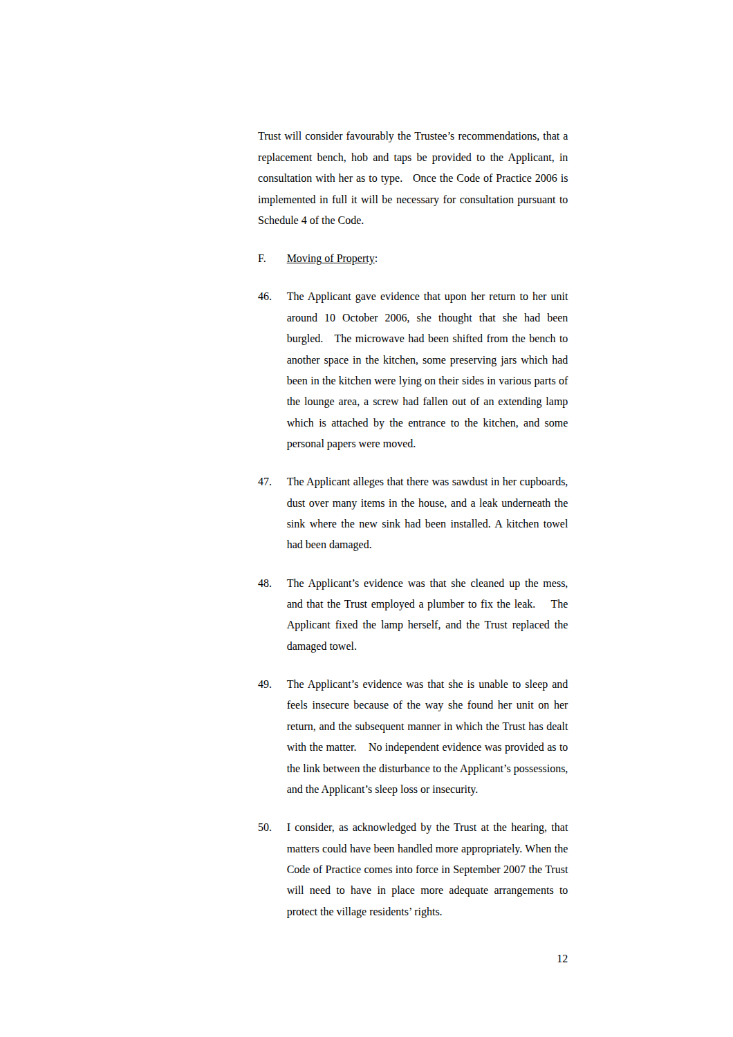Trust will consider favourably the Trustee’s recommendations, that a replacement bench, hob and taps be provided to the Applicant, in consultation with her as to type. Once the Code of Practice 2006 is implemented in full it will be necessary for consultation pursuant to Schedule 4 of the Code.
F. Moving of Property:
46.
The Applicant gave evidence that upon her return to her unit around 10 October 2006, she thought that she had been burgled. The microwave had been shifted from the bench to another space in the kitchen, some preserving jars which had been in the kitchen were lying on their sides in various parts of the lounge area, a screw had fallen out of an extending lamp which is attached by the entrance to the kitchen, and some personal papers were moved.
47.
The Applicant alleges that there was sawdust in her cupboards, dust over many items in the house, and a leak underneath the sink where the new sink had been installed. A kitchen towel had been damaged.
48.
The Applicant’s evidence was that she cleaned up the mess, and that the Trust employed a plumber to fix the leak. The Applicant fixed the lamp herself, and the Trust replaced the damaged towel.
49.
The Applicant’s evidence was that she is unable to sleep and feels insecure because of the way she found her unit on her return, and the subsequent manner in which the Trust has dealt with the matter. No independent evidence was provided as to the link between the disturbance to the Applicant’s possessions, and the Applicant’s sleep loss or insecurity.
50.
I consider, as acknowledged by the Trust at the hearing, that matters could have been handled more appropriately. When the Code of Practice comes into force in September 2007 the Trust will need to have in place more adequate arrangements to protect the village residents’ rights.
12